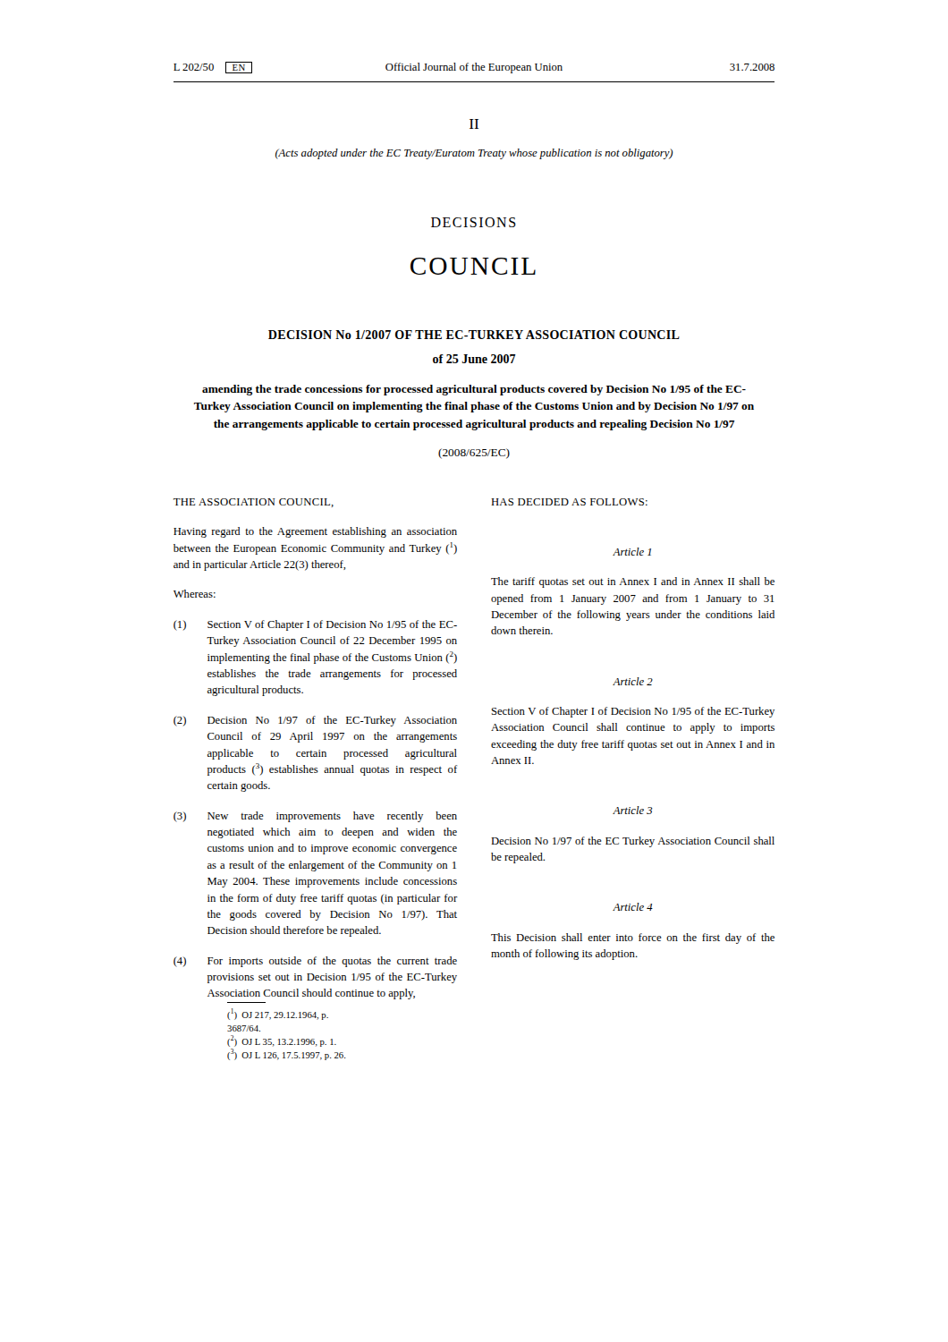L 202/50 EN
Official Journal of the European Union
31.7.2008
II
(Acts adopted under the EC Treaty/Euratom Treaty whose publication is not obligatory)
DECISIONS
COUNCIL
DECISION No 1/2007 OF THE EC-TURKEY ASSOCIATION COUNCIL
of 25 June 2007
amending the trade concessions for processed agricultural products covered by Decision No 1/95 of the EC-Turkey Association Council on implementing the final phase of the Customs Union and by Decision No 1/97 on the arrangements applicable to certain processed agricultural products and repealing Decision No 1/97
(2008/625/EC)
THE ASSOCIATION COUNCIL,
Having regard to the Agreement establishing an association between the European Economic Community and Turkey (1) and in particular Article 22(3) thereof,
Whereas:
(1)
Section V of Chapter I of Decision No 1/95 of the EC-Turkey Association Council of 22 December 1995 on implementing the final phase of the Customs Union (2) establishes the trade arrangements for processed agricultural products.
(2)
Decision No 1/97 of the EC-Turkey Association Council of 29 April 1997 on the arrangements applicable to certain processed agricultural products (3) establishes annual quotas in respect of certain goods.
(3)
New trade improvements have recently been negotiated which aim to deepen and widen the customs union and to improve economic convergence as a result of the enlargement of the Community on 1 May 2004. These improvements include concessions in the form of duty free tariff quotas (in particular for the goods covered by Decision No 1/97). That Decision should therefore be repealed.
(4)
For imports outside of the quotas the current trade provisions set out in Decision 1/95 of the EC-Turkey Association Council should continue to apply,
(1) OJ 217, 29.12.1964, p. 3687/64.
(2) OJ L 35, 13.2.1996, p. 1.
(3) OJ L 126, 17.5.1997, p. 26.
HAS DECIDED AS FOLLOWS:
Article 1
The tariff quotas set out in Annex I and in Annex II shall be opened from 1 January 2007 and from 1 January to 31 December of the following years under the conditions laid down therein.
Article 2
Section V of Chapter I of Decision No 1/95 of the EC-Turkey Association Council shall continue to apply to imports exceeding the duty free tariff quotas set out in Annex I and in Annex II.
Article 3
Decision No 1/97 of the EC Turkey Association Council shall be repealed.
Article 4
This Decision shall enter into force on the first day of the month of following its adoption.